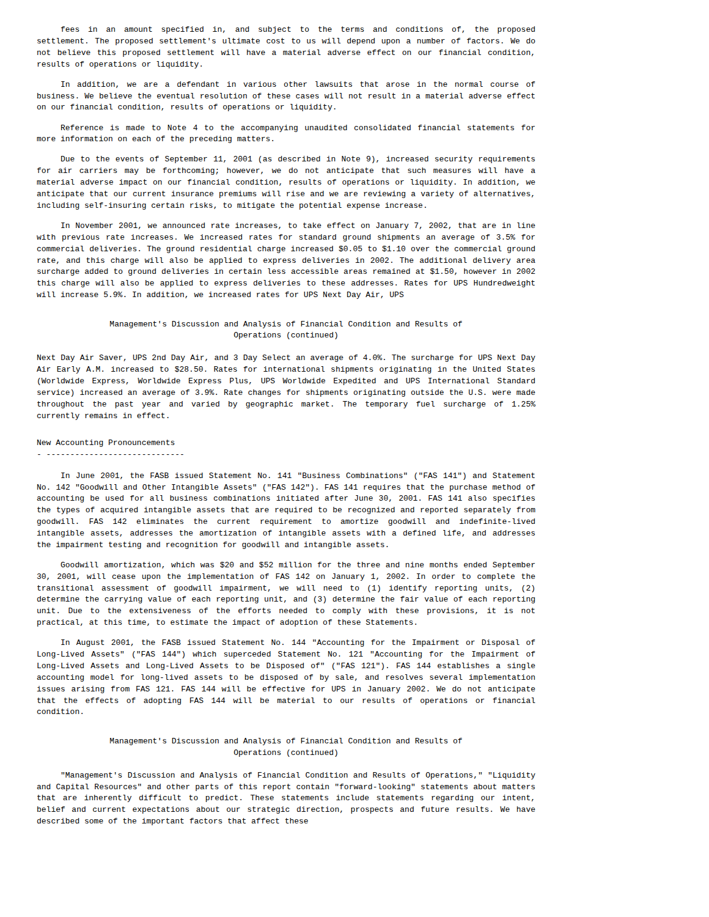fees in an amount specified in, and subject to the terms and conditions of, the proposed settlement. The proposed settlement's ultimate cost to us will depend upon a number of factors. We do not believe this proposed settlement will have a material adverse effect on our financial condition, results of operations or liquidity.
In addition, we are a defendant in various other lawsuits that arose in the normal course of business. We believe the eventual resolution of these cases will not result in a material adverse effect on our financial condition, results of operations or liquidity.
Reference is made to Note 4 to the accompanying unaudited consolidated financial statements for more information on each of the preceding matters.
Due to the events of September 11, 2001 (as described in Note 9), increased security requirements for air carriers may be forthcoming; however, we do not anticipate that such measures will have a material adverse impact on our financial condition, results of operations or liquidity. In addition, we anticipate that our current insurance premiums will rise and we are reviewing a variety of alternatives, including self-insuring certain risks, to mitigate the potential expense increase.
In November 2001, we announced rate increases, to take effect on January 7, 2002, that are in line with previous rate increases. We increased rates for standard ground shipments an average of 3.5% for commercial deliveries. The ground residential charge increased $0.05 to $1.10 over the commercial ground rate, and this charge will also be applied to express deliveries in 2002. The additional delivery area surcharge added to ground deliveries in certain less accessible areas remained at $1.50, however in 2002 this charge will also be applied to express deliveries to these addresses. Rates for UPS Hundredweight will increase 5.9%. In addition, we increased rates for UPS Next Day Air, UPS
Management's Discussion and Analysis of Financial Condition and Results of
Operations (continued)
Next Day Air Saver, UPS 2nd Day Air, and 3 Day Select an average of 4.0%. The surcharge for UPS Next Day Air Early A.M. increased to $28.50. Rates for international shipments originating in the United States (Worldwide Express, Worldwide Express Plus, UPS Worldwide Expedited and UPS International Standard service) increased an average of 3.9%. Rate changes for shipments originating outside the U.S. were made throughout the past year and varied by geographic market. The temporary fuel surcharge of 1.25% currently remains in effect.
New Accounting Pronouncements
- -----------------------------
In June 2001, the FASB issued Statement No. 141 "Business Combinations" ("FAS 141") and Statement No. 142 "Goodwill and Other Intangible Assets" ("FAS 142"). FAS 141 requires that the purchase method of accounting be used for all business combinations initiated after June 30, 2001. FAS 141 also specifies the types of acquired intangible assets that are required to be recognized and reported separately from goodwill. FAS 142 eliminates the current requirement to amortize goodwill and indefinite-lived intangible assets, addresses the amortization of intangible assets with a defined life, and addresses the impairment testing and recognition for goodwill and intangible assets.
Goodwill amortization, which was $20 and $52 million for the three and nine months ended September 30, 2001, will cease upon the implementation of FAS 142 on January 1, 2002. In order to complete the transitional assessment of goodwill impairment, we will need to (1) identify reporting units, (2) determine the carrying value of each reporting unit, and (3) determine the fair value of each reporting unit. Due to the extensiveness of the efforts needed to comply with these provisions, it is not practical, at this time, to estimate the impact of adoption of these Statements.
In August 2001, the FASB issued Statement No. 144 "Accounting for the Impairment or Disposal of Long-Lived Assets" ("FAS 144") which superceded Statement No. 121 "Accounting for the Impairment of Long-Lived Assets and Long-Lived Assets to be Disposed of" ("FAS 121"). FAS 144 establishes a single accounting model for long-lived assets to be disposed of by sale, and resolves several implementation issues arising from FAS 121. FAS 144 will be effective for UPS in January 2002. We do not anticipate that the effects of adopting FAS 144 will be material to our results of operations or financial condition.
Management's Discussion and Analysis of Financial Condition and Results of
Operations (continued)
"Management's Discussion and Analysis of Financial Condition and Results of Operations," "Liquidity and Capital Resources" and other parts of this report contain "forward-looking" statements about matters that are inherently difficult to predict. These statements include statements regarding our intent, belief and current expectations about our strategic direction, prospects and future results. We have described some of the important factors that affect these